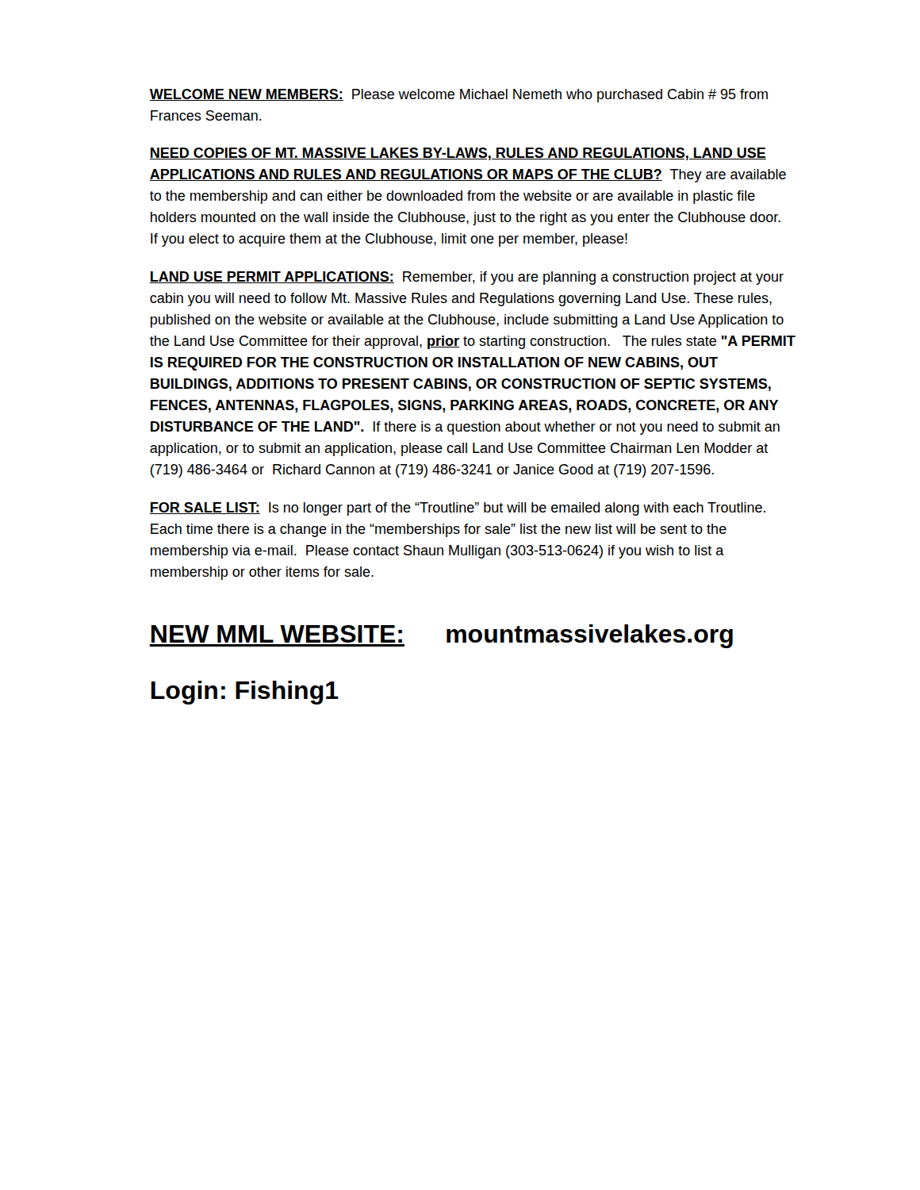WELCOME NEW MEMBERS: Please welcome Michael Nemeth who purchased Cabin # 95 from Frances Seeman.
NEED COPIES OF MT. MASSIVE LAKES BY-LAWS, RULES AND REGULATIONS, LAND USE APPLICATIONS AND RULES AND REGULATIONS OR MAPS OF THE CLUB? They are available to the membership and can either be downloaded from the website or are available in plastic file holders mounted on the wall inside the Clubhouse, just to the right as you enter the Clubhouse door. If you elect to acquire them at the Clubhouse, limit one per member, please!
LAND USE PERMIT APPLICATIONS: Remember, if you are planning a construction project at your cabin you will need to follow Mt. Massive Rules and Regulations governing Land Use. These rules, published on the website or available at the Clubhouse, include submitting a Land Use Application to the Land Use Committee for their approval, prior to starting construction. The rules state "A PERMIT IS REQUIRED FOR THE CONSTRUCTION OR INSTALLATION OF NEW CABINS, OUT BUILDINGS, ADDITIONS TO PRESENT CABINS, OR CONSTRUCTION OF SEPTIC SYSTEMS, FENCES, ANTENNAS, FLAGPOLES, SIGNS, PARKING AREAS, ROADS, CONCRETE, OR ANY DISTURBANCE OF THE LAND". If there is a question about whether or not you need to submit an application, or to submit an application, please call Land Use Committee Chairman Len Modder at (719) 486-3464 or Richard Cannon at (719) 486-3241 or Janice Good at (719) 207-1596.
FOR SALE LIST: Is no longer part of the “Troutline” but will be emailed along with each Troutline. Each time there is a change in the “memberships for sale” list the new list will be sent to the membership via e-mail. Please contact Shaun Mulligan (303-513-0624) if you wish to list a membership or other items for sale.
NEW MML WEBSITE: mountmassivelakes.org
Login: Fishing1